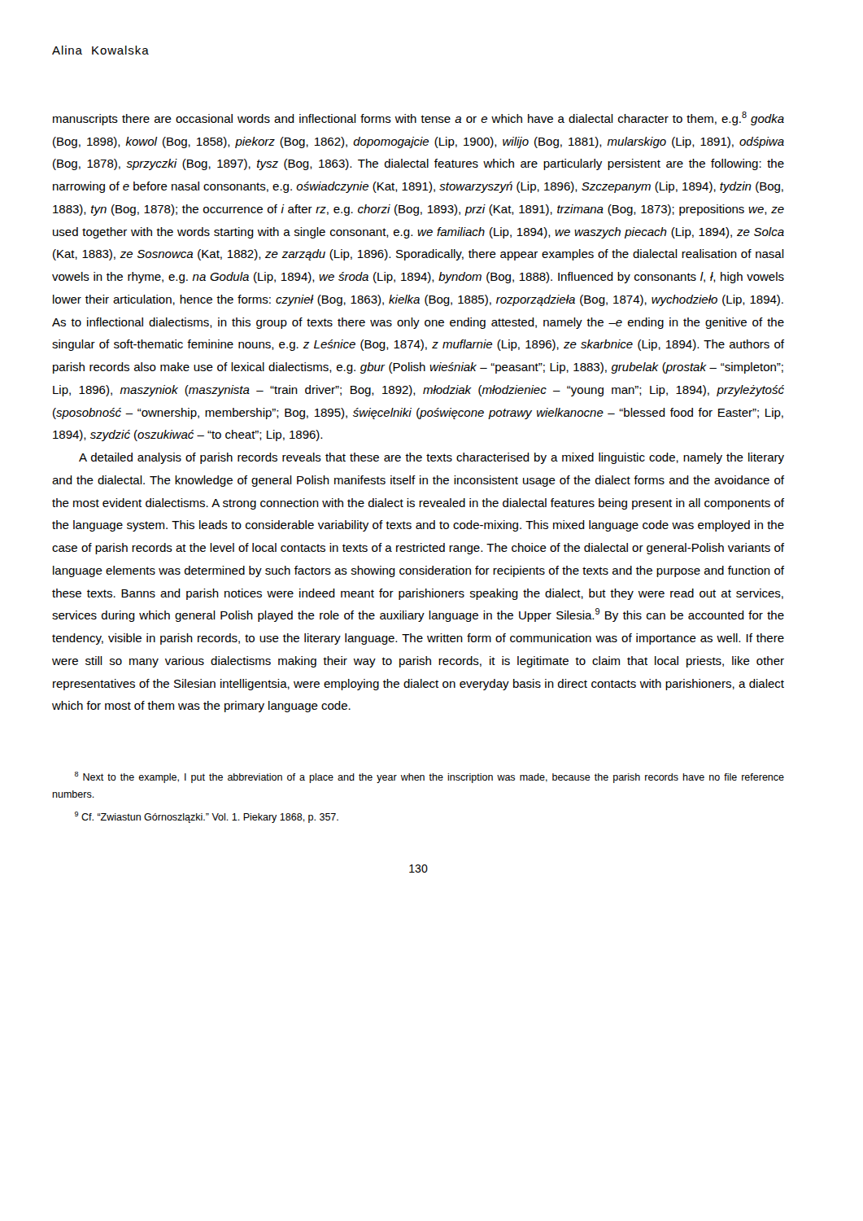Alina Kowalska
manuscripts there are occasional words and inflectional forms with tense a or e which have a dialectal character to them, e.g.8 godka (Bog, 1898), kowol (Bog, 1858), piekorz (Bog, 1862), dopomogajcie (Lip, 1900), wilijo (Bog, 1881), mularskigo (Lip, 1891), odśpiwa (Bog, 1878), sprzyczki (Bog, 1897), tysz (Bog, 1863). The dialectal features which are particularly persistent are the following: the narrowing of e before nasal consonants, e.g. oświadczynie (Kat, 1891), stowarzyszyń (Lip, 1896), Szczepanym (Lip, 1894), tydzin (Bog, 1883), tyn (Bog, 1878); the occurrence of i after rz, e.g. chorzi (Bog, 1893), przi (Kat, 1891), trzimana (Bog, 1873); prepositions we, ze used together with the words starting with a single consonant, e.g. we familiach (Lip, 1894), we waszych piecach (Lip, 1894), ze Solca (Kat, 1883), ze Sosnowca (Kat, 1882), ze zarządu (Lip, 1896). Sporadically, there appear examples of the dialectal realisation of nasal vowels in the rhyme, e.g. na Godula (Lip, 1894), we środa (Lip, 1894), byndom (Bog, 1888). Influenced by consonants l, ł, high vowels lower their articulation, hence the forms: czynieł (Bog, 1863), kielka (Bog, 1885), rozporządzieła (Bog, 1874), wychodzieło (Lip, 1894). As to inflectional dialectisms, in this group of texts there was only one ending attested, namely the –e ending in the genitive of the singular of soft-thematic feminine nouns, e.g. z Leśnice (Bog, 1874), z muflarnie (Lip, 1896), ze skarbnice (Lip, 1894). The authors of parish records also make use of lexical dialectisms, e.g. gbur (Polish wieśniak – “peasant”; Lip, 1883), grubelak (prostak – “simpleton”; Lip, 1896), maszyniok (maszynista – “train driver”; Bog, 1892), młodziak (młodzieniec – “young man”; Lip, 1894), przyleżytość (sposobność – “ownership, membership”; Bog, 1895), święcelniki (poświęcone potrawy wielkanocne – “blessed food for Easter”; Lip, 1894), szydzić (oszukiwać – “to cheat”; Lip, 1896).
A detailed analysis of parish records reveals that these are the texts characterised by a mixed linguistic code, namely the literary and the dialectal. The knowledge of general Polish manifests itself in the inconsistent usage of the dialect forms and the avoidance of the most evident dialectisms. A strong connection with the dialect is revealed in the dialectal features being present in all components of the language system. This leads to considerable variability of texts and to code-mixing. This mixed language code was employed in the case of parish records at the level of local contacts in texts of a restricted range. The choice of the dialectal or general-Polish variants of language elements was determined by such factors as showing consideration for recipients of the texts and the purpose and function of these texts. Banns and parish notices were indeed meant for parishioners speaking the dialect, but they were read out at services, services during which general Polish played the role of the auxiliary language in the Upper Silesia.9 By this can be accounted for the tendency, visible in parish records, to use the literary language. The written form of communication was of importance as well. If there were still so many various dialectisms making their way to parish records, it is legitimate to claim that local priests, like other representatives of the Silesian intelligentsia, were employing the dialect on everyday basis in direct contacts with parishioners, a dialect which for most of them was the primary language code.
8 Next to the example, I put the abbreviation of a place and the year when the inscription was made, because the parish records have no file reference numbers.
9 Cf. “Zwiastun Górnoszlązki.” Vol. 1. Piekary 1868, p. 357.
130